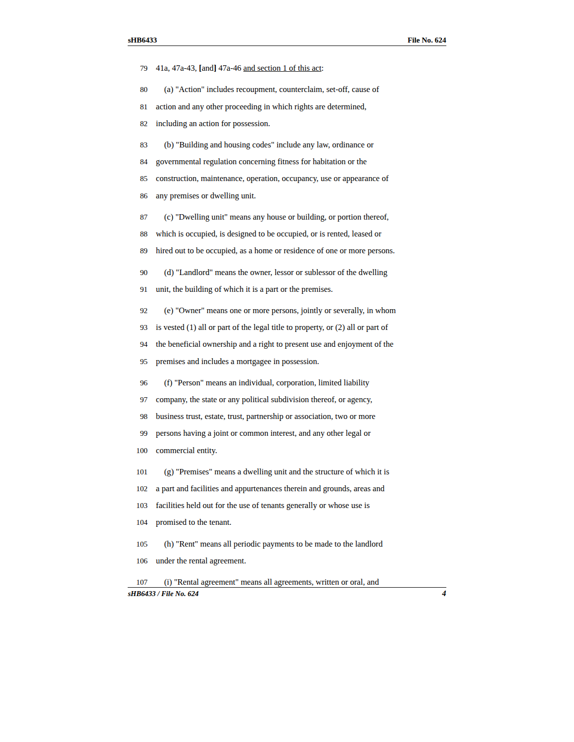sHB6433 File No. 624
79 41a, 47a-43, [and] 47a-46 and section 1 of this act:
80 (a) "Action" includes recoupment, counterclaim, set-off, cause of
81 action and any other proceeding in which rights are determined,
82 including an action for possession.
83 (b) "Building and housing codes" include any law, ordinance or
84 governmental regulation concerning fitness for habitation or the
85 construction, maintenance, operation, occupancy, use or appearance of
86 any premises or dwelling unit.
87 (c) "Dwelling unit" means any house or building, or portion thereof,
88 which is occupied, is designed to be occupied, or is rented, leased or
89 hired out to be occupied, as a home or residence of one or more persons.
90 (d) "Landlord" means the owner, lessor or sublessor of the dwelling
91 unit, the building of which it is a part or the premises.
92 (e) "Owner" means one or more persons, jointly or severally, in whom
93 is vested (1) all or part of the legal title to property, or (2) all or part of
94 the beneficial ownership and a right to present use and enjoyment of the
95 premises and includes a mortgagee in possession.
96 (f) "Person" means an individual, corporation, limited liability
97 company, the state or any political subdivision thereof, or agency,
98 business trust, estate, trust, partnership or association, two or more
99 persons having a joint or common interest, and any other legal or
100 commercial entity.
101 (g) "Premises" means a dwelling unit and the structure of which it is
102 a part and facilities and appurtenances therein and grounds, areas and
103 facilities held out for the use of tenants generally or whose use is
104 promised to the tenant.
105 (h) "Rent" means all periodic payments to be made to the landlord
106 under the rental agreement.
107 (i) "Rental agreement" means all agreements, written or oral, and
sHB6433 / File No. 624 4